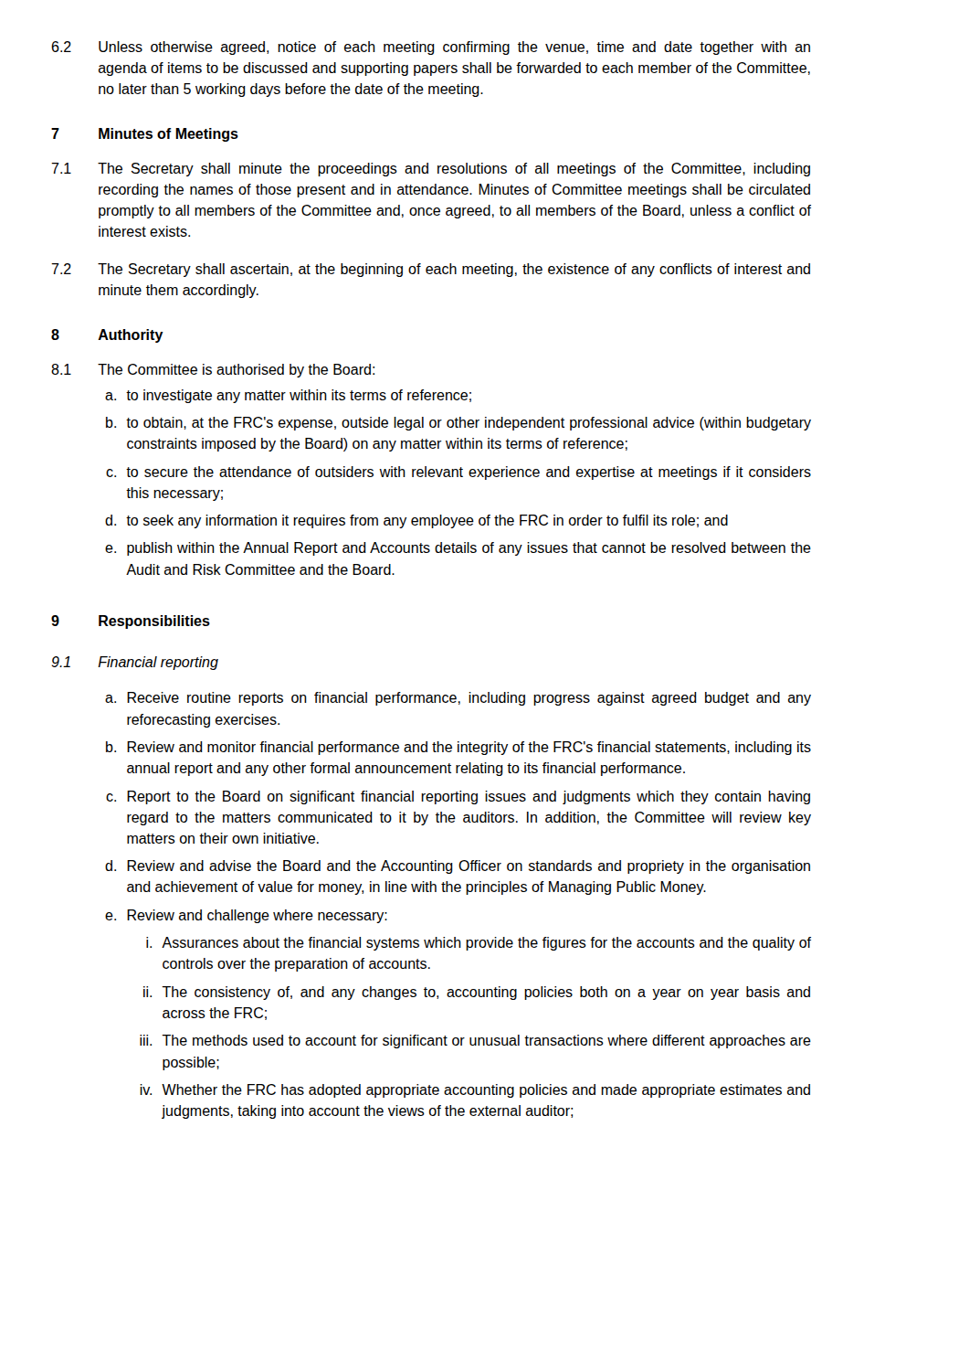6.2
Unless otherwise agreed, notice of each meeting confirming the venue, time and date together with an agenda of items to be discussed and supporting papers shall be forwarded to each member of the Committee, no later than 5 working days before the date of the meeting.
7 Minutes of Meetings
7.1
The Secretary shall minute the proceedings and resolutions of all meetings of the Committee, including recording the names of those present and in attendance. Minutes of Committee meetings shall be circulated promptly to all members of the Committee and, once agreed, to all members of the Board, unless a conflict of interest exists.
7.2
The Secretary shall ascertain, at the beginning of each meeting, the existence of any conflicts of interest and minute them accordingly.
8 Authority
8.1
The Committee is authorised by the Board:
to investigate any matter within its terms of reference;
to obtain, at the FRC's expense, outside legal or other independent professional advice (within budgetary constraints imposed by the Board) on any matter within its terms of reference;
to secure the attendance of outsiders with relevant experience and expertise at meetings if it considers this necessary;
to seek any information it requires from any employee of the FRC in order to fulfil its role; and
publish within the Annual Report and Accounts details of any issues that cannot be resolved between the Audit and Risk Committee and the Board.
9 Responsibilities
9.1 Financial reporting
Receive routine reports on financial performance, including progress against agreed budget and any reforecasting exercises.
Review and monitor financial performance and the integrity of the FRC's financial statements, including its annual report and any other formal announcement relating to its financial performance.
Report to the Board on significant financial reporting issues and judgments which they contain having regard to the matters communicated to it by the auditors. In addition, the Committee will review key matters on their own initiative.
Review and advise the Board and the Accounting Officer on standards and propriety in the organisation and achievement of value for money, in line with the principles of Managing Public Money.
Review and challenge where necessary:
Assurances about the financial systems which provide the figures for the accounts and the quality of controls over the preparation of accounts.
The consistency of, and any changes to, accounting policies both on a year on year basis and across the FRC;
The methods used to account for significant or unusual transactions where different approaches are possible;
Whether the FRC has adopted appropriate accounting policies and made appropriate estimates and judgments, taking into account the views of the external auditor;